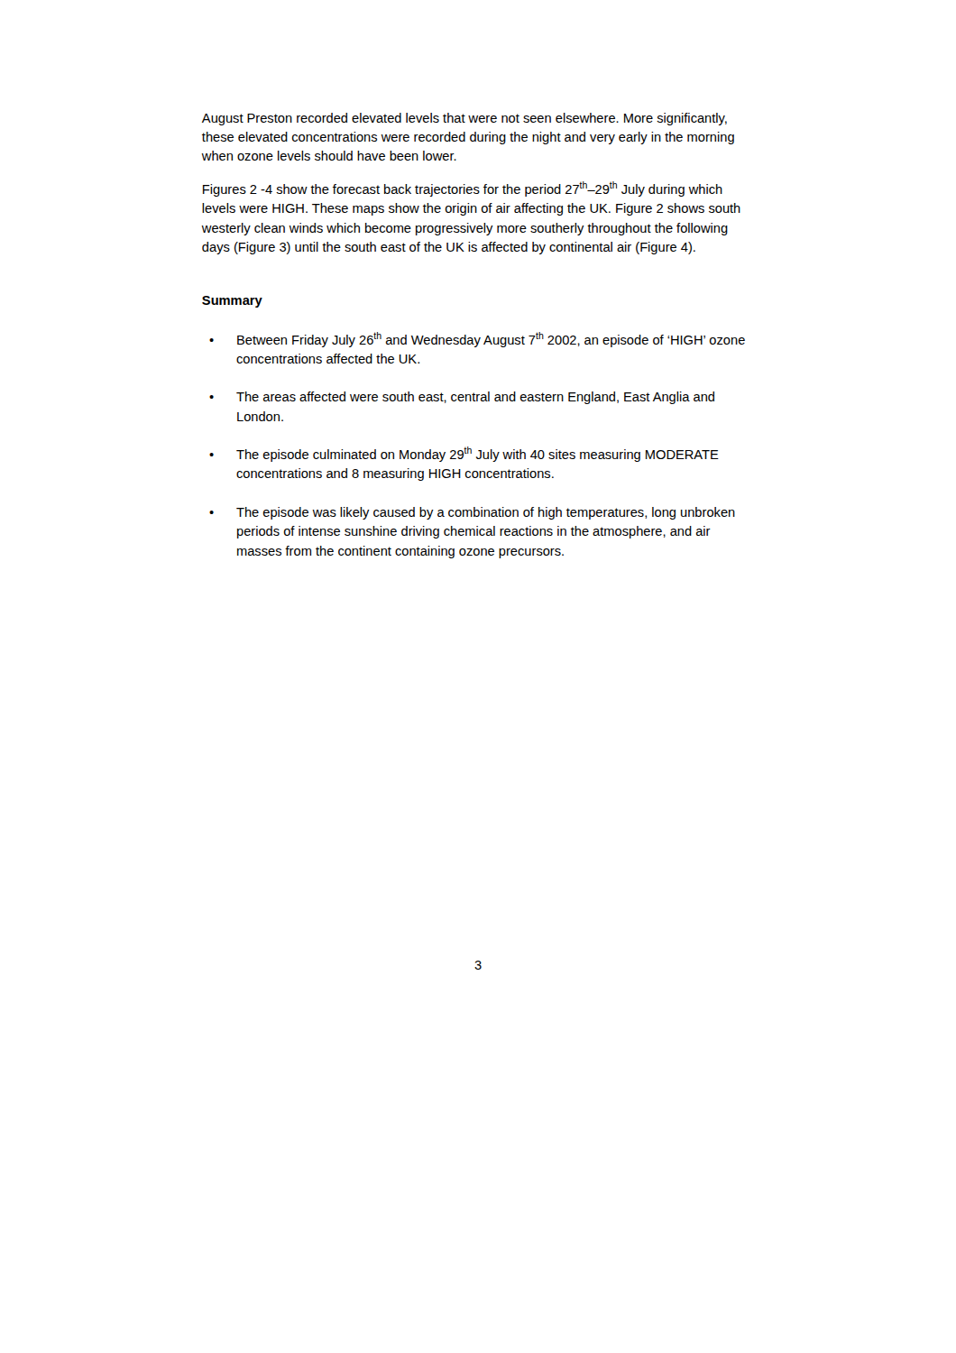August Preston recorded elevated levels that were not seen elsewhere. More significantly, these elevated concentrations were recorded during the night and very early in the morning when ozone levels should have been lower.
Figures 2 -4 show the forecast back trajectories for the period 27th–29th July during which levels were HIGH. These maps show the origin of air affecting the UK. Figure 2 shows south westerly clean winds which become progressively more southerly throughout the following days (Figure 3) until the south east of the UK is affected by continental air (Figure 4).
Summary
Between Friday July 26th and Wednesday August 7th 2002, an episode of ‘HIGH’ ozone concentrations affected the UK.
The areas affected were south east, central and eastern England, East Anglia and London.
The episode culminated on Monday 29th July with 40 sites measuring MODERATE concentrations and 8 measuring HIGH concentrations.
The episode was likely caused by a combination of high temperatures, long unbroken periods of intense sunshine driving chemical reactions in the atmosphere, and air masses from the continent containing ozone precursors.
3